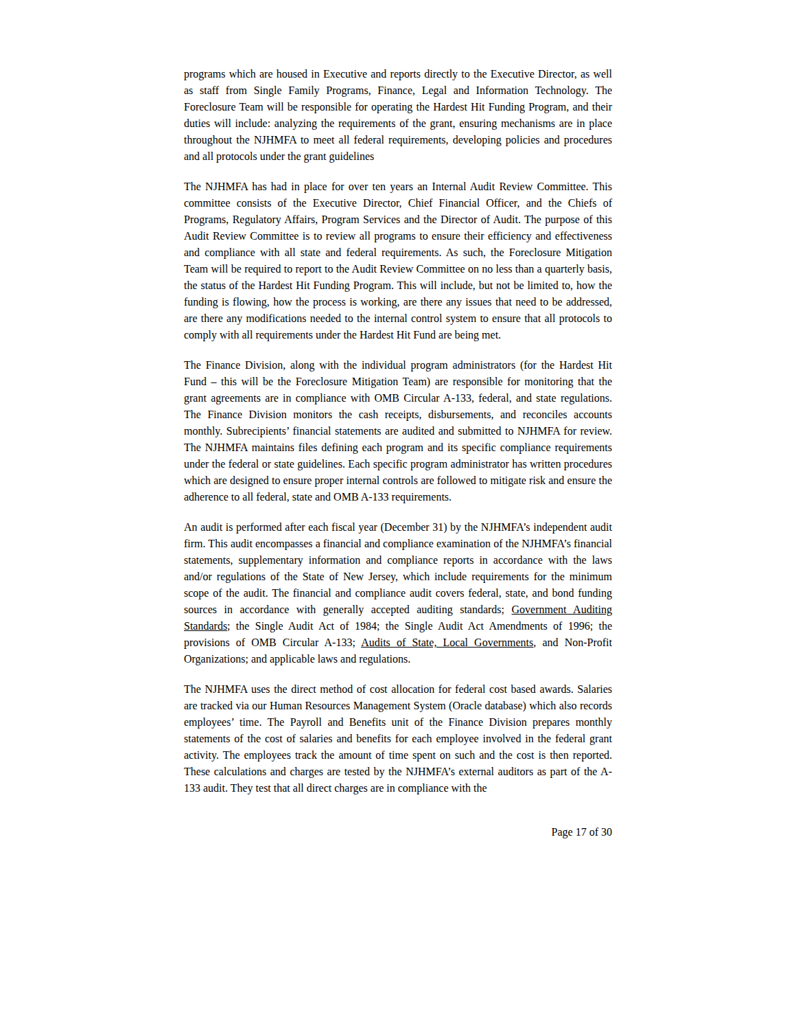programs which are housed in Executive and reports directly to the Executive Director, as well as staff from Single Family Programs, Finance, Legal and Information Technology. The Foreclosure Team will be responsible for operating the Hardest Hit Funding Program, and their duties will include: analyzing the requirements of the grant, ensuring mechanisms are in place throughout the NJHMFA to meet all federal requirements, developing policies and procedures and all protocols under the grant guidelines
The NJHMFA has had in place for over ten years an Internal Audit Review Committee. This committee consists of the Executive Director, Chief Financial Officer, and the Chiefs of Programs, Regulatory Affairs, Program Services and the Director of Audit. The purpose of this Audit Review Committee is to review all programs to ensure their efficiency and effectiveness and compliance with all state and federal requirements. As such, the Foreclosure Mitigation Team will be required to report to the Audit Review Committee on no less than a quarterly basis, the status of the Hardest Hit Funding Program. This will include, but not be limited to, how the funding is flowing, how the process is working, are there any issues that need to be addressed, are there any modifications needed to the internal control system to ensure that all protocols to comply with all requirements under the Hardest Hit Fund are being met.
The Finance Division, along with the individual program administrators (for the Hardest Hit Fund – this will be the Foreclosure Mitigation Team) are responsible for monitoring that the grant agreements are in compliance with OMB Circular A-133, federal, and state regulations. The Finance Division monitors the cash receipts, disbursements, and reconciles accounts monthly. Subrecipients’ financial statements are audited and submitted to NJHMFA for review. The NJHMFA maintains files defining each program and its specific compliance requirements under the federal or state guidelines. Each specific program administrator has written procedures which are designed to ensure proper internal controls are followed to mitigate risk and ensure the adherence to all federal, state and OMB A-133 requirements.
An audit is performed after each fiscal year (December 31) by the NJHMFA’s independent audit firm. This audit encompasses a financial and compliance examination of the NJHMFA’s financial statements, supplementary information and compliance reports in accordance with the laws and/or regulations of the State of New Jersey, which include requirements for the minimum scope of the audit. The financial and compliance audit covers federal, state, and bond funding sources in accordance with generally accepted auditing standards; Government Auditing Standards; the Single Audit Act of 1984; the Single Audit Act Amendments of 1996; the provisions of OMB Circular A-133; Audits of State, Local Governments, and Non-Profit Organizations; and applicable laws and regulations.
The NJHMFA uses the direct method of cost allocation for federal cost based awards. Salaries are tracked via our Human Resources Management System (Oracle database) which also records employees’ time. The Payroll and Benefits unit of the Finance Division prepares monthly statements of the cost of salaries and benefits for each employee involved in the federal grant activity. The employees track the amount of time spent on such and the cost is then reported. These calculations and charges are tested by the NJHMFA’s external auditors as part of the A-133 audit. They test that all direct charges are in compliance with the
Page 17 of 30